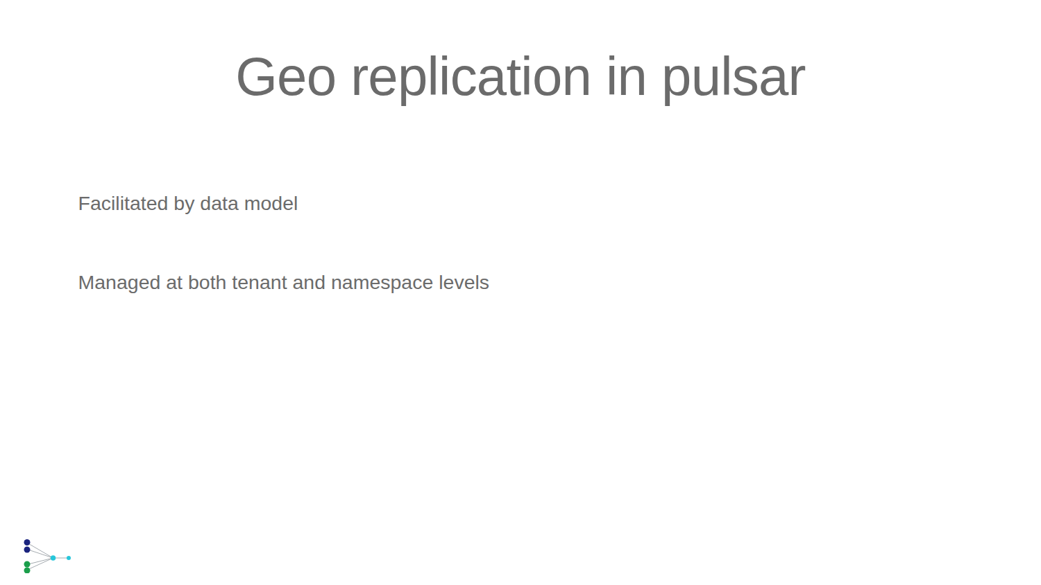Geo replication in pulsar
Facilitated by data model
Managed at both tenant and namespace levels